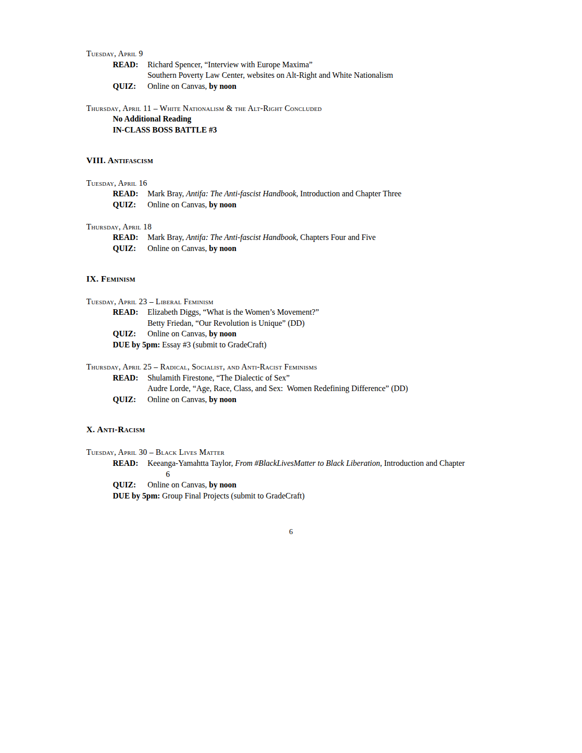Tuesday, April 9
READ: Richard Spencer, “Interview with Europe Maxima”
Southern Poverty Law Center, websites on Alt-Right and White Nationalism
QUIZ: Online on Canvas, by noon
Thursday, April 11 – White Nationalism & the Alt-Right Concluded
No Additional Reading
IN-CLASS BOSS BATTLE #3
VIII. Antifascism
Tuesday, April 16
READ: Mark Bray, Antifa: The Anti-fascist Handbook, Introduction and Chapter Three
QUIZ: Online on Canvas, by noon
Thursday, April 18
READ: Mark Bray, Antifa: The Anti-fascist Handbook, Chapters Four and Five
QUIZ: Online on Canvas, by noon
IX. Feminism
Tuesday, April 23 – Liberal Feminism
READ: Elizabeth Diggs, “What is the Women’s Movement?”
Betty Friedan, “Our Revolution is Unique” (DD)
QUIZ: Online on Canvas, by noon
DUE by 5pm: Essay #3 (submit to GradeCraft)
Thursday, April 25 – Radical, Socialist, and Anti-Racist Feminisms
READ: Shulamith Firestone, “The Dialectic of Sex”
Audre Lorde, “Age, Race, Class, and Sex: Women Redefining Difference” (DD)
QUIZ: Online on Canvas, by noon
X. Anti-Racism
Tuesday, April 30 – Black Lives Matter
READ: Keeanga-Yamahtta Taylor, From #BlackLivesMatter to Black Liberation, Introduction and Chapter
6
QUIZ: Online on Canvas, by noon
DUE by 5pm: Group Final Projects (submit to GradeCraft)
6